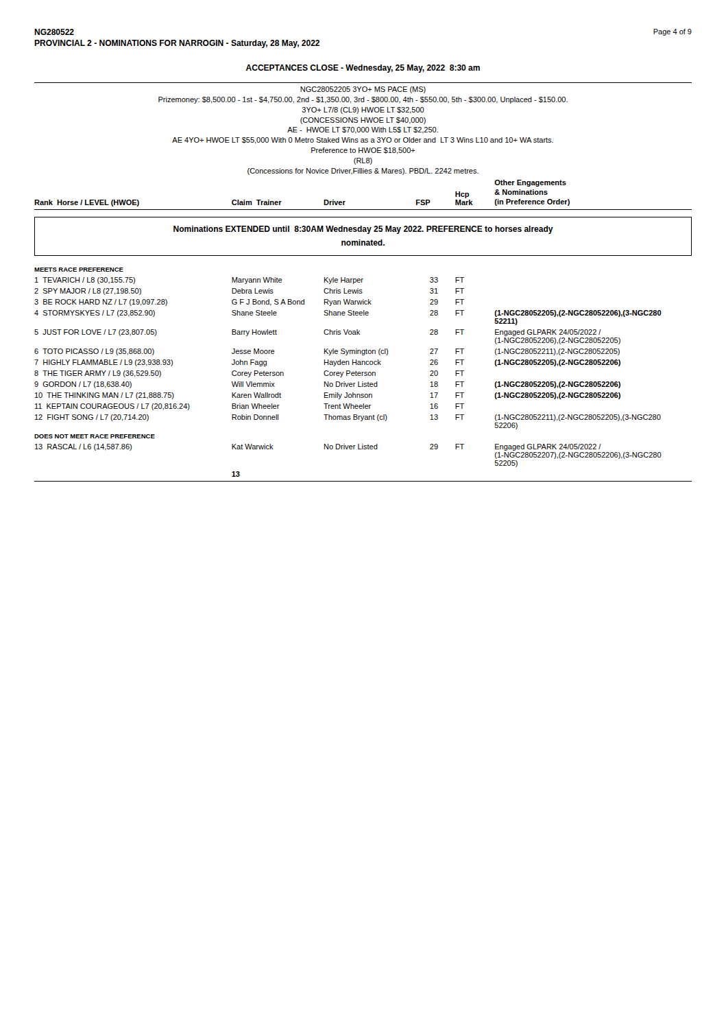NG280522 Page 4 of 9
PROVINCIAL 2 - NOMINATIONS FOR NARROGIN - Saturday, 28 May, 2022
ACCEPTANCES CLOSE - Wednesday, 25 May, 2022 8:30 am
NGC28052205 3YO+ MS PACE (MS)
Prizemoney: $8,500.00 - 1st - $4,750.00, 2nd - $1,350.00, 3rd - $800.00, 4th - $550.00, 5th - $300.00, Unplaced - $150.00.
3YO+ L7/8 (CL9) HWOE LT $32,500
(CONCESSIONS HWOE LT $40,000)
AE - HWOE LT $70,000 With L5$ LT $2,250.
AE 4YO+ HWOE LT $55,000 With 0 Metro Staked Wins as a 3YO or Older and LT 3 Wins L10 and 10+ WA starts.
Preference to HWOE $18,500+
(RL8)
(Concessions for Novice Driver,Fillies & Mares). PBD/L. 2242 metres.
| Rank Horse / LEVEL (HWOE) | Claim Trainer | Driver | FSP | Hcp Mark | Other Engagements & Nominations (in Preference Order) |
| --- | --- | --- | --- | --- | --- |
Nominations EXTENDED until 8:30AM Wednesday 25 May 2022. PREFERENCE to horses already
nominated.
| MEETS RACE PREFERENCE |
| 1 TEVARICH / L8 (30,155.75) | Maryann White | Kyle Harper | 33 | FT | |
| 2 SPY MAJOR / L8 (27,198.50) | Debra Lewis | Chris Lewis | 31 | FT | |
| 3 BE ROCK HARD NZ / L7 (19,097.28) | G F J Bond, S A Bond | Ryan Warwick | 29 | FT | |
| 4 STORMYSKYES / L7 (23,852.90) | Shane Steele | Shane Steele | 28 | FT | (1-NGC28052205),(2-NGC28052206),(3-NGC280 52211) |
| 5 JUST FOR LOVE / L7 (23,807.05) | Barry Howlett | Chris Voak | 28 | FT | Engaged GLPARK 24/05/2022 / (1-NGC28052206),(2-NGC28052205) |
| 6 TOTO PICASSO / L9 (35,868.00) | Jesse Moore | Kyle Symington (cl) | 27 | FT | (1-NGC28052211),(2-NGC28052205) |
| 7 HIGHLY FLAMMABLE / L9 (23,938.93) | John Fagg | Hayden Hancock | 26 | FT | (1-NGC28052205),(2-NGC28052206) |
| 8 THE TIGER ARMY / L9 (36,529.50) | Corey Peterson | Corey Peterson | 20 | FT | |
| 9 GORDON / L7 (18,638.40) | Will Vlemmix | No Driver Listed | 18 | FT | (1-NGC28052205),(2-NGC28052206) |
| 10 THE THINKING MAN / L7 (21,888.75) | Karen Wallrodt | Emily Johnson | 17 | FT | (1-NGC28052205),(2-NGC28052206) |
| 11 KEPTAIN COURAGEOUS / L7 (20,816.24) | Brian Wheeler | Trent Wheeler | 16 | FT | |
| 12 FIGHT SONG / L7 (20,714.20) | Robin Donnell | Thomas Bryant (cl) | 13 | FT | (1-NGC28052211),(2-NGC28052205),(3-NGC280 52206) |
| DOES NOT MEET RACE PREFERENCE |
| 13 RASCAL / L6 (14,587.86) | Kat Warwick | No Driver Listed | 29 | FT | Engaged GLPARK 24/05/2022 / (1-NGC28052207),(2-NGC28052206),(3-NGC280 52205) |
| | 13 | | | | |